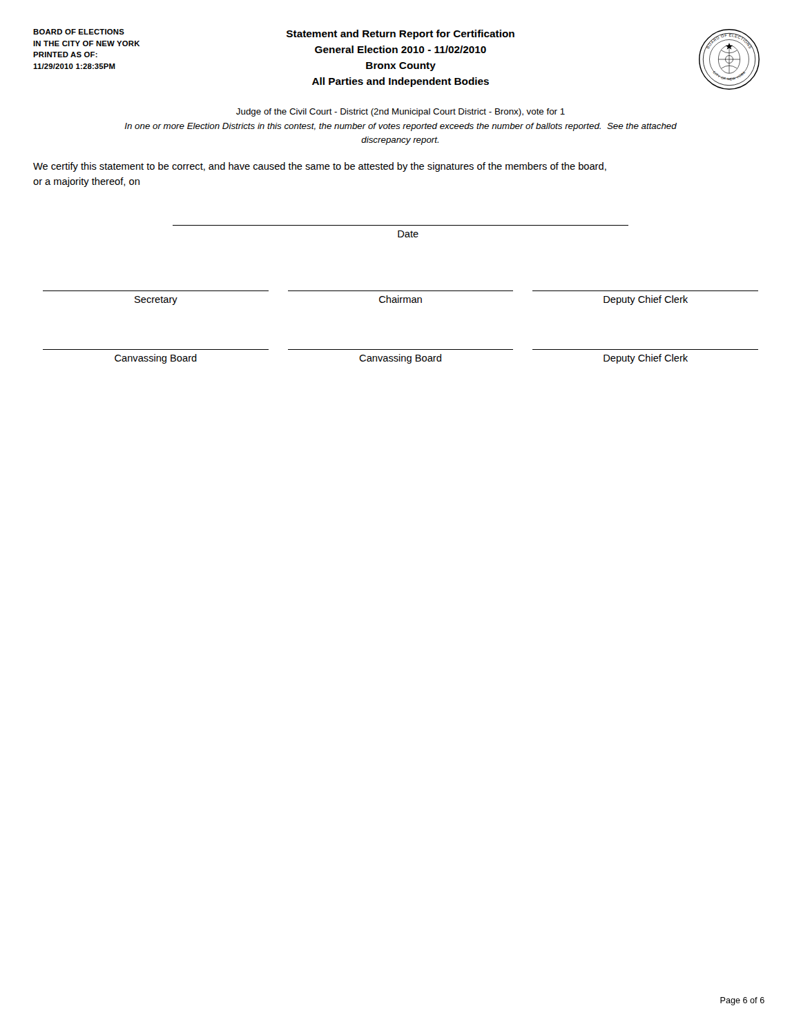BOARD OF ELECTIONS
IN THE CITY OF NEW YORK
PRINTED AS OF:
11/29/2010 1:28:35PM
Statement and Return Report for Certification
General Election 2010 - 11/02/2010
Bronx County
All Parties and Independent Bodies
BOARD OF ELECTIONS CITY OF NEW YORK
Judge of the Civil Court - District (2nd Municipal Court District - Bronx), vote for 1
In one or more Election Districts in this contest, the number of votes reported exceeds the number of ballots reported. See the attached
discrepancy report.
We certify this statement to be correct, and have caused the same to be attested by the signatures of the members of the board,
or a majority thereof, on
Date
| Secretary | Chairman | Deputy Chief Clerk |
| Canvassing Board | Canvassing Board | Deputy Chief Clerk |
Page 6 of 6